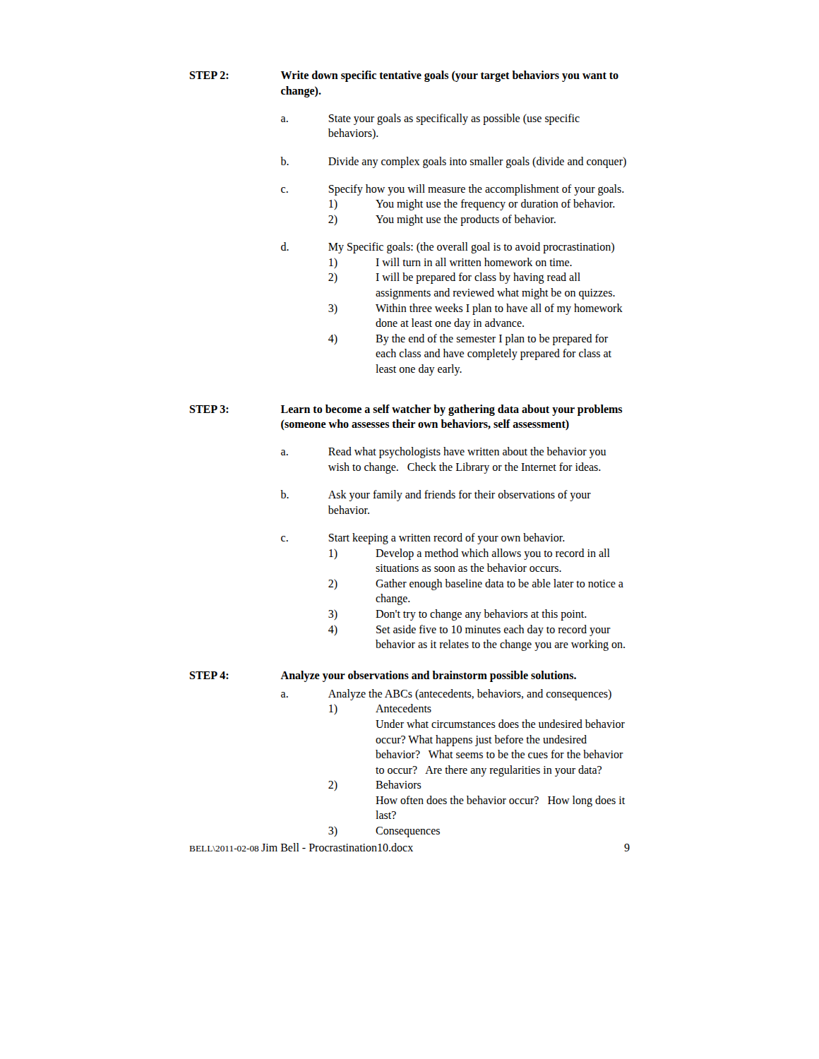STEP 2:
Write down specific tentative goals (your target behaviors you want to change).
a.
State your goals as specifically as possible (use specific behaviors).
b.
Divide any complex goals into smaller goals (divide and conquer)
c.
Specify how you will measure the accomplishment of your goals.
1)
You might use the frequency or duration of behavior.
2)
You might use the products of behavior.
d.
My Specific goals: (the overall goal is to avoid procrastination)
1)
I will turn in all written homework on time.
2)
I will be prepared for class by having read all assignments and reviewed what might be on quizzes.
3)
Within three weeks I plan to have all of my homework done at least one day in advance.
4)
By the end of the semester I plan to be prepared for each class and have completely prepared for class at least one day early.
STEP 3:
Learn to become a self watcher by gathering data about your problems (someone who assesses their own behaviors, self assessment)
a.
Read what psychologists have written about the behavior you wish to change. Check the Library or the Internet for ideas.
b.
Ask your family and friends for their observations of your behavior.
c.
Start keeping a written record of your own behavior.
1)
Develop a method which allows you to record in all situations as soon as the behavior occurs.
2)
Gather enough baseline data to be able later to notice a change.
3)
Don't try to change any behaviors at this point.
4)
Set aside five to 10 minutes each day to record your behavior as it relates to the change you are working on.
STEP 4:
Analyze your observations and brainstorm possible solutions.
a.
Analyze the ABCs (antecedents, behaviors, and consequences)
1)
Antecedents
Under what circumstances does the undesired behavior occur? What happens just before the undesired behavior? What seems to be the cues for the behavior to occur? Are there any regularities in your data?
2)
Behaviors
How often does the behavior occur? How long does it last?
3)
Consequences
BELL\2011-02-08 Jim Bell - Procrastination10.docx
9